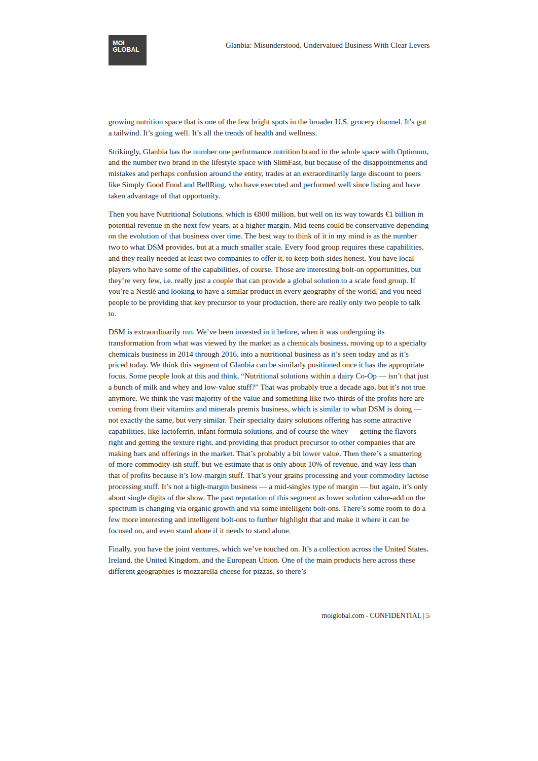MOI
Global
Glanbia: Misunderstood, Undervalued Business With Clear Levers
growing nutrition space that is one of the few bright spots in the broader U.S. grocery channel. It’s got a tailwind. It’s going well. It’s all the trends of health and wellness.
Strikingly, Glanbia has the number one performance nutrition brand in the whole space with Optimum, and the number two brand in the lifestyle space with SlimFast, but because of the disappointments and mistakes and perhaps confusion around the entity, trades at an extraordinarily large discount to peers like Simply Good Food and BellRing, who have executed and performed well since listing and have taken advantage of that opportunity.
Then you have Nutritional Solutions, which is €800 million, but well on its way towards €1 billion in potential revenue in the next few years, at a higher margin. Mid-teens could be conservative depending on the evolution of that business over time. The best way to think of it in my mind is as the number two to what DSM provides, but at a much smaller scale. Every food group requires these capabilities, and they really needed at least two companies to offer it, to keep both sides honest. You have local players who have some of the capabilities, of course. Those are interesting bolt-on opportunities, but they’re very few, i.e. really just a couple that can provide a global solution to a scale food group. If you’re a Nestlé and looking to have a similar product in every geography of the world, and you need people to be providing that key precursor to your production, there are really only two people to talk to.
DSM is extraordinarily run. We’ve been invested in it before, when it was undergoing its transformation from what was viewed by the market as a chemicals business, moving up to a specialty chemicals business in 2014 through 2016, into a nutritional business as it’s seen today and as it’s priced today. We think this segment of Glanbia can be similarly positioned once it has the appropriate focus. Some people look at this and think, “Nutritional solutions within a dairy Co-Op — isn’t that just a bunch of milk and whey and low-value stuff?” That was probably true a decade ago, but it’s not true anymore. We think the vast majority of the value and something like two-thirds of the profits here are coming from their vitamins and minerals premix business, which is similar to what DSM is doing — not exactly the same, but very similar. Their specialty dairy solutions offering has some attractive capabilities, like lactoferrin, infant formula solutions, and of course the whey — getting the flavors right and getting the texture right, and providing that product precursor to other companies that are making bars and offerings in the market. That’s probably a bit lower value. Then there’s a smattering of more commodity-ish stuff, but we estimate that is only about 10% of revenue, and way less than that of profits because it’s low-margin stuff. That’s your grains processing and your commodity lactose processing stuff. It’s not a high-margin business — a mid-singles type of margin — but again, it’s only about single digits of the show. The past reputation of this segment as lower solution value-add on the spectrum is changing via organic growth and via some intelligent bolt-ons. There’s some room to do a few more interesting and intelligent bolt-ons to further highlight that and make it where it can be focused on, and even stand alone if it needs to stand alone.
Finally, you have the joint ventures, which we’ve touched on. It’s a collection across the United States, Ireland, the United Kingdom, and the European Union. One of the main products here across these different geographies is mozzarella cheese for pizzas, so there’s
moiglobal.com - CONFIDENTIAL | 5